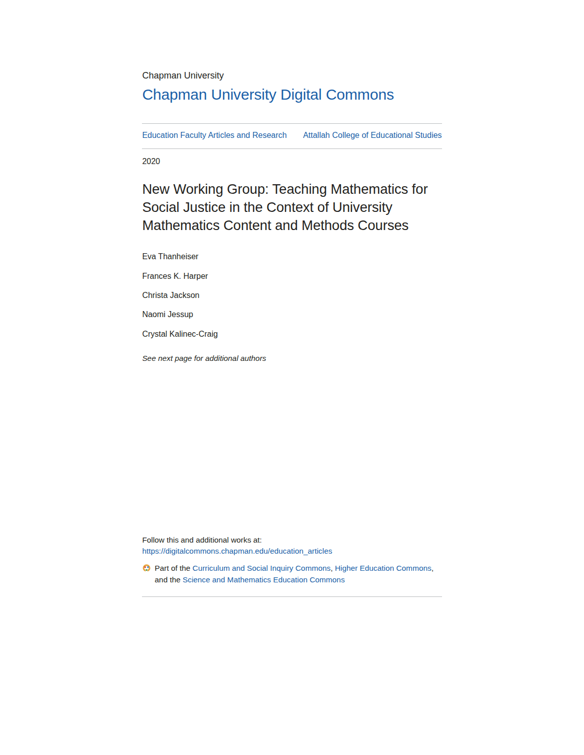Chapman University
Chapman University Digital Commons
Education Faculty Articles and Research Attallah College of Educational Studies
2020
New Working Group: Teaching Mathematics for Social Justice in the Context of University Mathematics Content and Methods Courses
Eva Thanheiser
Frances K. Harper
Christa Jackson
Naomi Jessup
Crystal Kalinec-Craig
See next page for additional authors
Follow this and additional works at: https://digitalcommons.chapman.edu/education_articles
Part of the Curriculum and Social Inquiry Commons, Higher Education Commons, and the Science and Mathematics Education Commons